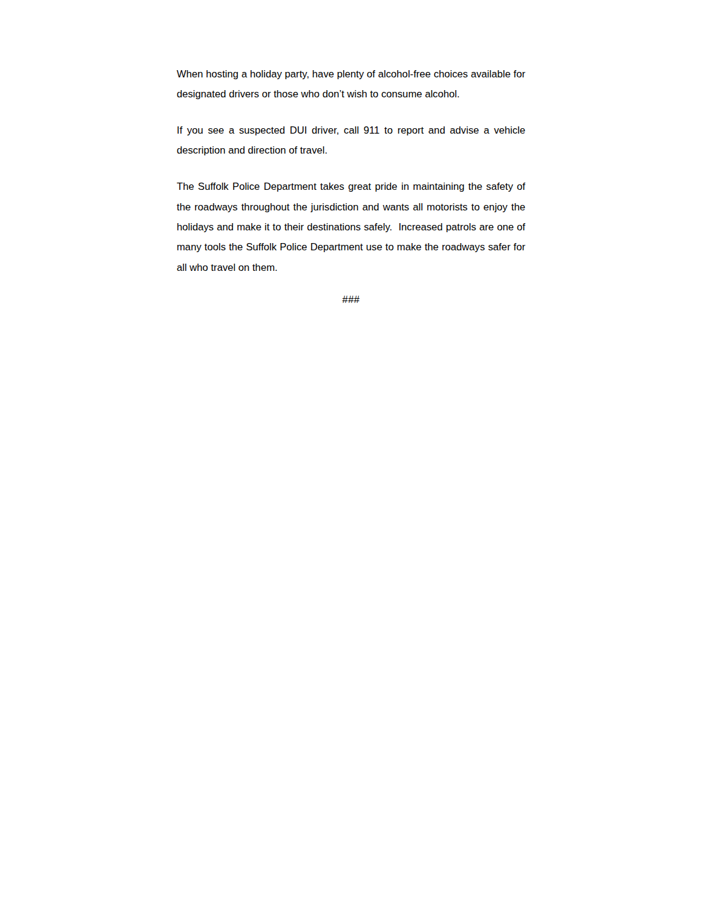When hosting a holiday party, have plenty of alcohol-free choices available for designated drivers or those who don’t wish to consume alcohol.
If you see a suspected DUI driver, call 911 to report and advise a vehicle description and direction of travel.
The Suffolk Police Department takes great pride in maintaining the safety of the roadways throughout the jurisdiction and wants all motorists to enjoy the holidays and make it to their destinations safely. Increased patrols are one of many tools the Suffolk Police Department use to make the roadways safer for all who travel on them.
###